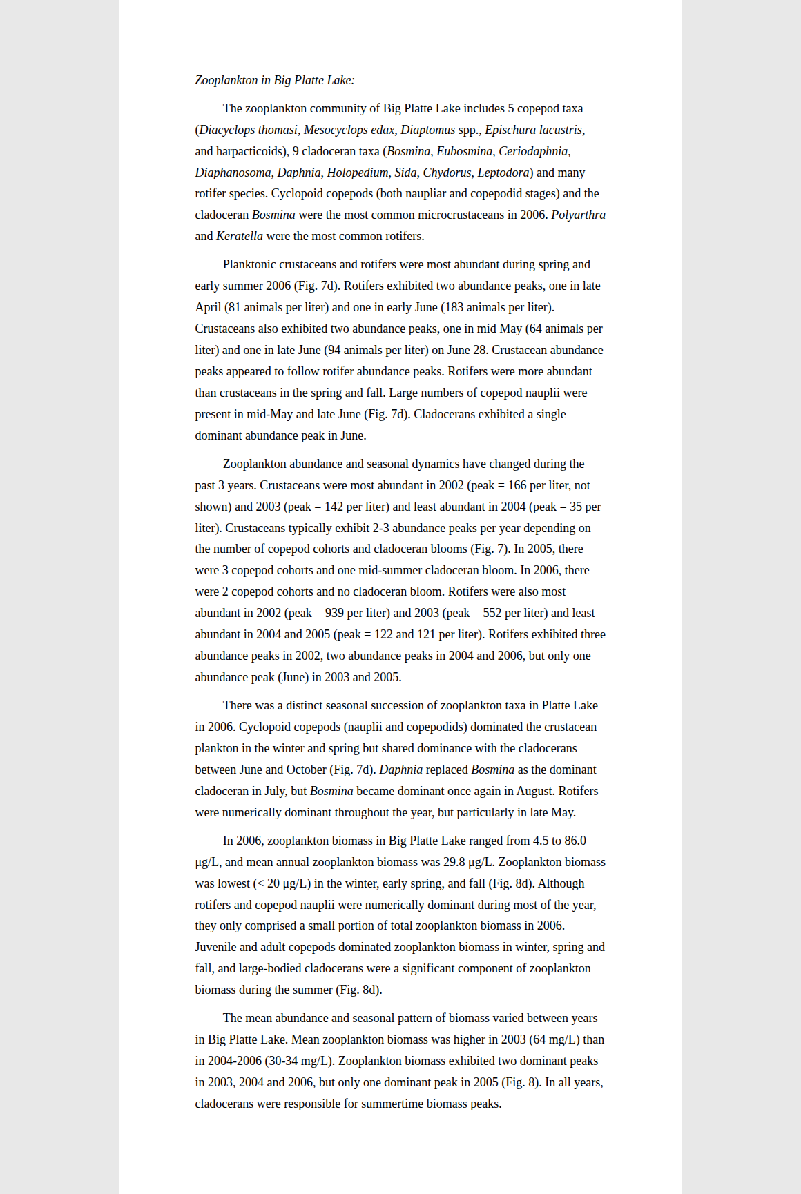Zooplankton in Big Platte Lake:
The zooplankton community of Big Platte Lake includes 5 copepod taxa (Diacyclops thomasi, Mesocyclops edax, Diaptomus spp., Epischura lacustris, and harpacticoids), 9 cladoceran taxa (Bosmina, Eubosmina, Ceriodaphnia, Diaphanosoma, Daphnia, Holopedium, Sida, Chydorus, Leptodora) and many rotifer species. Cyclopoid copepods (both naupliar and copepodid stages) and the cladoceran Bosmina were the most common microcrustaceans in 2006. Polyarthra and Keratella were the most common rotifers.
Planktonic crustaceans and rotifers were most abundant during spring and early summer 2006 (Fig. 7d). Rotifers exhibited two abundance peaks, one in late April (81 animals per liter) and one in early June (183 animals per liter). Crustaceans also exhibited two abundance peaks, one in mid May (64 animals per liter) and one in late June (94 animals per liter) on June 28. Crustacean abundance peaks appeared to follow rotifer abundance peaks. Rotifers were more abundant than crustaceans in the spring and fall. Large numbers of copepod nauplii were present in mid-May and late June (Fig. 7d). Cladocerans exhibited a single dominant abundance peak in June.
Zooplankton abundance and seasonal dynamics have changed during the past 3 years. Crustaceans were most abundant in 2002 (peak = 166 per liter, not shown) and 2003 (peak = 142 per liter) and least abundant in 2004 (peak = 35 per liter). Crustaceans typically exhibit 2-3 abundance peaks per year depending on the number of copepod cohorts and cladoceran blooms (Fig. 7). In 2005, there were 3 copepod cohorts and one mid-summer cladoceran bloom. In 2006, there were 2 copepod cohorts and no cladoceran bloom. Rotifers were also most abundant in 2002 (peak = 939 per liter) and 2003 (peak = 552 per liter) and least abundant in 2004 and 2005 (peak = 122 and 121 per liter). Rotifers exhibited three abundance peaks in 2002, two abundance peaks in 2004 and 2006, but only one abundance peak (June) in 2003 and 2005.
There was a distinct seasonal succession of zooplankton taxa in Platte Lake in 2006. Cyclopoid copepods (nauplii and copepodids) dominated the crustacean plankton in the winter and spring but shared dominance with the cladocerans between June and October (Fig. 7d). Daphnia replaced Bosmina as the dominant cladoceran in July, but Bosmina became dominant once again in August. Rotifers were numerically dominant throughout the year, but particularly in late May.
In 2006, zooplankton biomass in Big Platte Lake ranged from 4.5 to 86.0 μg/L, and mean annual zooplankton biomass was 29.8 μg/L. Zooplankton biomass was lowest (< 20 μg/L) in the winter, early spring, and fall (Fig. 8d). Although rotifers and copepod nauplii were numerically dominant during most of the year, they only comprised a small portion of total zooplankton biomass in 2006. Juvenile and adult copepods dominated zooplankton biomass in winter, spring and fall, and large-bodied cladocerans were a significant component of zooplankton biomass during the summer (Fig. 8d).
The mean abundance and seasonal pattern of biomass varied between years in Big Platte Lake. Mean zooplankton biomass was higher in 2003 (64 mg/L) than in 2004-2006 (30-34 mg/L). Zooplankton biomass exhibited two dominant peaks in 2003, 2004 and 2006, but only one dominant peak in 2005 (Fig. 8). In all years, cladocerans were responsible for summertime biomass peaks.